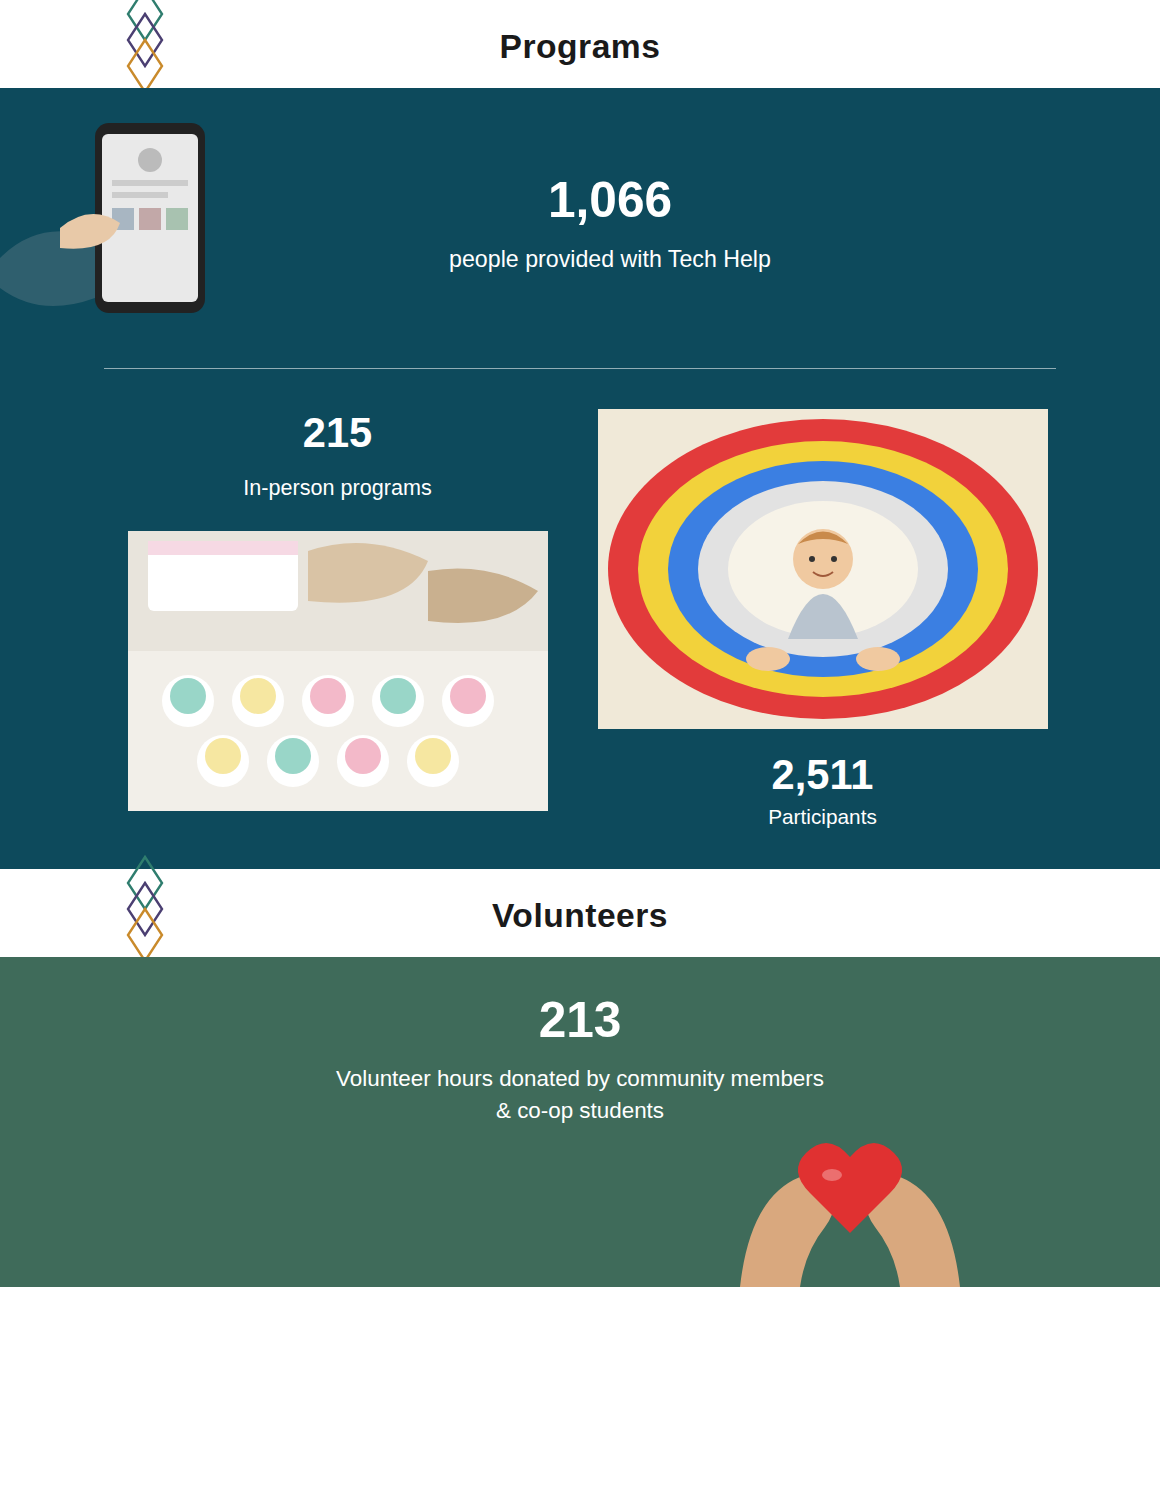Programs
1,066
people provided with Tech Help
215
In-person programs
2,511
Participants
Volunteers
213
Volunteer hours donated by community members
& co-op students